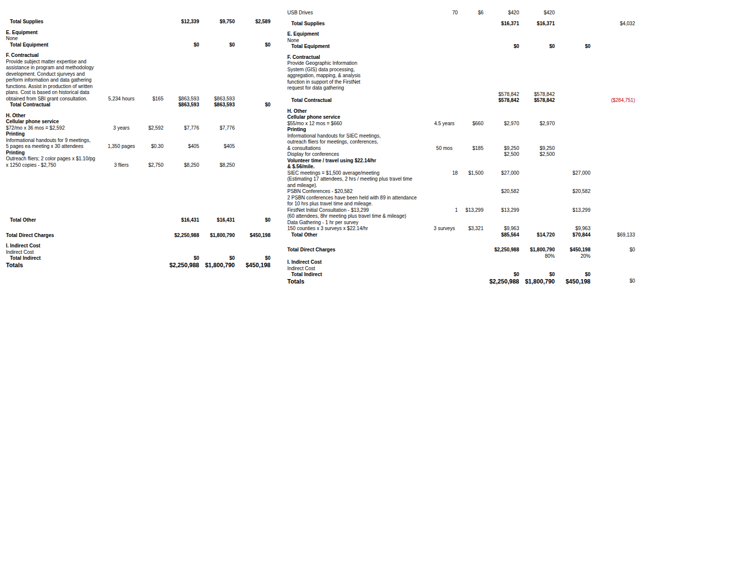| Total Supplies | | | $12,339 | $9,750 | $2,589 |
| E. Equipment | | | | | |
| None | | | | | |
| Total Equipment | | | $0 | $0 | $0 |
| F. Contractual | | | | | |
| Provide subject matter expertise and | | | | | |
| assistance in program and methodology | | | | | |
| development. Conduct sjurveys and | | | | | |
| perform information and data gathering | | | | | |
| functions. Assist in production of written | | | | | |
| plans. Cost is based on historical data | | | | | |
| obtained from SBI grant consultation. | 5,234 hours | $165 | $863,593 | $863,593 | |
| Total Contractual | | | $863,593 | $863,593 | $0 |
| H. Other | | | | | |
| Cellular phone service | | | | | |
| $72/mo x 36 mos = $2,592 | 3 years | $2,592 | $7,776 | $7,776 | |
| Printing | | | | | |
| Informational handouts for 9 meetings, | | | | | |
| 5 pages ea meeting x 30 attendees | 1,350 pages | $0.30 | $405 | $405 | |
| Printing | | | | | |
| Outreach fliers; 2 color pages x $1.10/pg | | | | | |
| x 1250 copies - $2,750 | 3 fliers | $2,750 | $8,250 | $8,250 | |
| Total Other | | | $16,431 | $16,431 | $0 |
| Total Direct Charges | | | $2,250,988 | $1,800,790 | $450,198 |
| I. Indirect Cost | | | | | |
| Indirect Cost | | | | | |
| Total Indirect | | | $0 | $0 | $0 |
| Totals | | | $2,250,988 | $1,800,790 | $450,198 |
| USB Drives | 70 | $6 | $420 | $420 | | |
| Total Supplies | | | $16,371 | $16,371 | | $4,032 |
| E. Equipment | | | | | | |
| None | | | | | | |
| Total Equipment | | | $0 | $0 | $0 | |
| F. Contractual | | | | | | |
| Provide Geographic Information | | | | | | |
| System (GIS) data processing, | | | | | | |
| aggregation, mapping, & analysis | | | | | | |
| function in support of the FirstNet | | | | | | |
| request for data gathering | | | | | | |
| | | | $578,842 | $578,842 | | |
| Total Contractual | | | $578,842 | $578,842 | | ($284,751) |
| H. Other | | | | | | |
| Cellular phone service | | | | | | |
| $55/mo x 12 mos = $660 | 4.5 years | $660 | $2,970 | $2,970 | | |
| Printing | | | | | | |
| Informational handouts for SIEC meetings, | | | | | | |
| outreach fliers for meetings, conferences, | | | | | | |
| & consultations | 50 mos | $185 | $9,250 | $9,250 | | |
| Display for conferences | | | $2,500 | $2,500 | | |
| Volunteer time / travel using $22.14/hr | | | | | | |
| & $.56/mile. | | | | | | |
| SIEC meetings = $1,500 average/meeting | 18 | $1,500 | $27,000 | | $27,000 | |
| (Estimating 17 attendees, 2 hrs / meeting plus travel time | | | | | | |
| and mileage). | | | | | | |
| PSBN Conferences - $20,582 | | | $20,582 | | $20,582 | |
| 2 PSBN conferences have been held with 89 in attendance | | | | | | |
| for 10 hrs plus travel time and mileage. | | | | | | |
| FirstNet Initial Consultation - $13,299 | 1 | $13,299 | $13,299 | | $13,299 | |
| (60 attendees, 8hr meeting plus travel time & mileage) | | | | | | |
| Data Gathering - 1 hr per survey | | | | | | |
| 150 counties x 3 surveys x $22.14/hr | 3 surveys | $3,321 | $9,963 | | $9,963 | |
| Total Other | | | $85,564 | $14,720 | $70,844 | $69,133 |
| Total Direct Charges | | | $2,250,988 | $1,800,790 | $450,198 | $0 |
| | | | | 80% | 20% | |
| I. Indirect Cost | | | | | | |
| Indirect Cost | | | | | | |
| Total Indirect | | | $0 | $0 | $0 | |
| Totals | | | $2,250,988 | $1,800,790 | $450,198 | $0 |